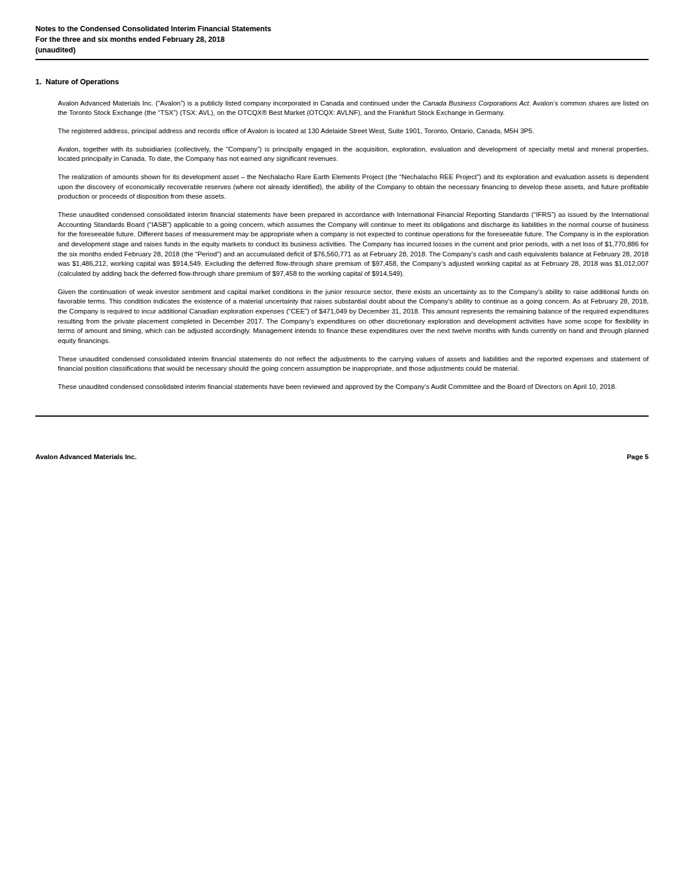Notes to the Condensed Consolidated Interim Financial Statements
For the three and six months ended February 28, 2018
(unaudited)
1. Nature of Operations
Avalon Advanced Materials Inc. (“Avalon”) is a publicly listed company incorporated in Canada and continued under the Canada Business Corporations Act. Avalon’s common shares are listed on the Toronto Stock Exchange (the “TSX”) (TSX: AVL), on the OTCQX® Best Market (OTCQX: AVLNF), and the Frankfurt Stock Exchange in Germany.
The registered address, principal address and records office of Avalon is located at 130 Adelaide Street West, Suite 1901, Toronto, Ontario, Canada, M5H 3P5.
Avalon, together with its subsidiaries (collectively, the “Company”) is principally engaged in the acquisition, exploration, evaluation and development of specialty metal and mineral properties, located principally in Canada. To date, the Company has not earned any significant revenues.
The realization of amounts shown for its development asset – the Nechalacho Rare Earth Elements Project (the “Nechalacho REE Project”) and its exploration and evaluation assets is dependent upon the discovery of economically recoverable reserves (where not already identified), the ability of the Company to obtain the necessary financing to develop these assets, and future profitable production or proceeds of disposition from these assets.
These unaudited condensed consolidated interim financial statements have been prepared in accordance with International Financial Reporting Standards (“IFRS”) as issued by the International Accounting Standards Board (“IASB”) applicable to a going concern, which assumes the Company will continue to meet its obligations and discharge its liabilities in the normal course of business for the foreseeable future. Different bases of measurement may be appropriate when a company is not expected to continue operations for the foreseeable future. The Company is in the exploration and development stage and raises funds in the equity markets to conduct its business activities. The Company has incurred losses in the current and prior periods, with a net loss of $1,770,886 for the six months ended February 28, 2018 (the “Period”) and an accumulated deficit of $76,560,771 as at February 28, 2018. The Company’s cash and cash equivalents balance at February 28, 2018 was $1,486,212, working capital was $914,549. Excluding the deferred flow-through share premium of $97,458, the Company’s adjusted working capital as at February 28, 2018 was $1,012,007 (calculated by adding back the deferred flow-through share premium of $97,458 to the working capital of $914,549).
Given the continuation of weak investor sentiment and capital market conditions in the junior resource sector, there exists an uncertainty as to the Company’s ability to raise additional funds on favorable terms. This condition indicates the existence of a material uncertainty that raises substantial doubt about the Company’s ability to continue as a going concern. As at February 28, 2018, the Company is required to incur additional Canadian exploration expenses (“CEE”) of $471,049 by December 31, 2018. This amount represents the remaining balance of the required expenditures resulting from the private placement completed in December 2017. The Company’s expenditures on other discretionary exploration and development activities have some scope for flexibility in terms of amount and timing, which can be adjusted accordingly. Management intends to finance these expenditures over the next twelve months with funds currently on hand and through planned equity financings.
These unaudited condensed consolidated interim financial statements do not reflect the adjustments to the carrying values of assets and liabilities and the reported expenses and statement of financial position classifications that would be necessary should the going concern assumption be inappropriate, and those adjustments could be material.
These unaudited condensed consolidated interim financial statements have been reviewed and approved by the Company’s Audit Committee and the Board of Directors on April 10, 2018.
Avalon Advanced Materials Inc. Page 5